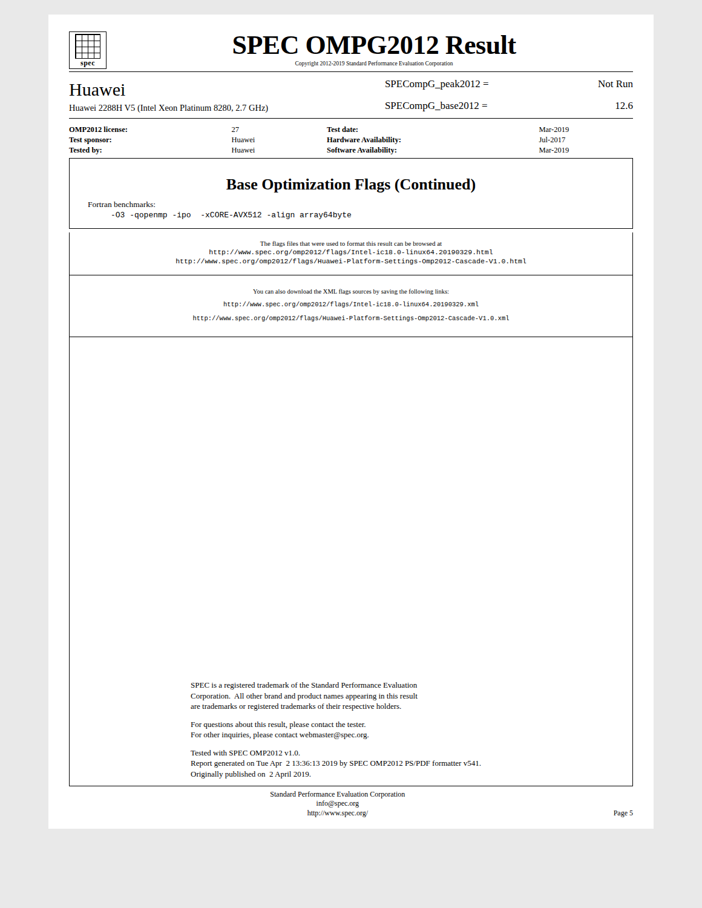spec
SPEC OMPG2012 Result
Copyright 2012-2019 Standard Performance Evaluation Corporation
Huawei
Huawei 2288H V5 (Intel Xeon Platinum 8280, 2.7 GHz)
SPECompG_peak2012 = Not Run
SPECompG_base2012 = 12.6
| OMP2012 license: | 27 | Test date: | Mar-2019 |
| Test sponsor: | Huawei | Hardware Availability: | Jul-2017 |
| Tested by: | Huawei | Software Availability: | Mar-2019 |
Base Optimization Flags (Continued)
Fortran benchmarks:
-O3 -qopenmp -ipo  -xCORE-AVX512 -align array64byte
The flags files that were used to format this result can be browsed at
http://www.spec.org/omp2012/flags/Intel-ic18.0-linux64.20190329.html
http://www.spec.org/omp2012/flags/Huawei-Platform-Settings-Omp2012-Cascade-V1.0.html
You can also download the XML flags sources by saving the following links:
http://www.spec.org/omp2012/flags/Intel-ic18.0-linux64.20190329.xml
http://www.spec.org/omp2012/flags/Huawei-Platform-Settings-Omp2012-Cascade-V1.0.xml
SPEC is a registered trademark of the Standard Performance Evaluation
Corporation. All other brand and product names appearing in this result
are trademarks or registered trademarks of their respective holders.
For questions about this result, please contact the tester.
For other inquiries, please contact webmaster@spec.org.
Tested with SPEC OMP2012 v1.0.
Report generated on Tue Apr 2 13:36:13 2019 by SPEC OMP2012 PS/PDF formatter v541.
Originally published on 2 April 2019.
Standard Performance Evaluation Corporation
info@spec.org
http://www.spec.org/
Page 5